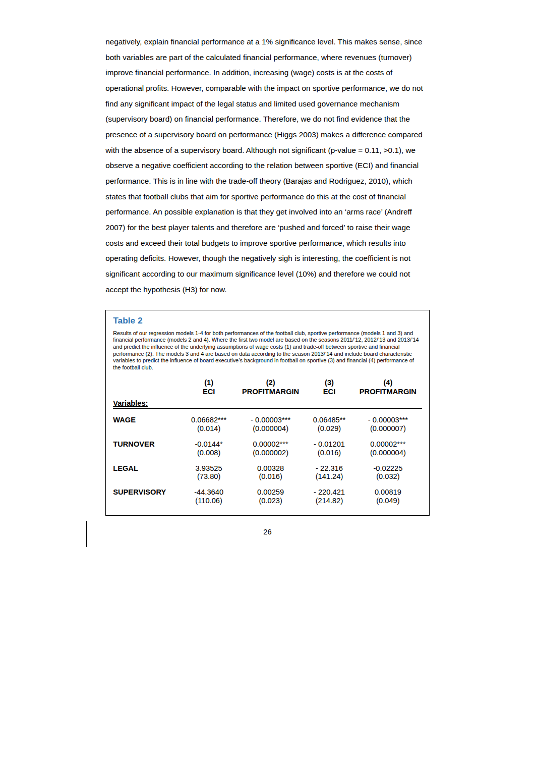negatively, explain financial performance at a 1% significance level. This makes sense, since both variables are part of the calculated financial performance, where revenues (turnover) improve financial performance. In addition, increasing (wage) costs is at the costs of operational profits. However, comparable with the impact on sportive performance, we do not find any significant impact of the legal status and limited used governance mechanism (supervisory board) on financial performance. Therefore, we do not find evidence that the presence of a supervisory board on performance (Higgs 2003) makes a difference compared with the absence of a supervisory board. Although not significant (p-value = 0.11, >0.1), we observe a negative coefficient according to the relation between sportive (ECI) and financial performance. This is in line with the trade-off theory (Barajas and Rodriguez, 2010), which states that football clubs that aim for sportive performance do this at the cost of financial performance. An possible explanation is that they get involved into an ‘arms race’ (Andreff 2007) for the best player talents and therefore are ‘pushed and forced’ to raise their wage costs and exceed their total budgets to improve sportive performance, which results into operating deficits. However, though the negatively sigh is interesting, the coefficient is not significant according to our maximum significance level (10%) and therefore we could not accept the hypothesis (H3) for now.
Table 2
Results of our regression models 1-4 for both performances of the football club, sportive performance (models 1 and 3) and financial performance (models 2 and 4). Where the first two model are based on the seasons 2011/’12, 2012/’13 and 2013/’14 and predict the influence of the underlying assumptions of wage costs (1) and trade-off between sportive and financial performance (2). The models 3 and 4 are based on data according to the season 2013/’14 and include board characteristic variables to predict the influence of board executive’s background in football on sportive (3) and financial (4) performance of the football club.
| | (1) | (2) | (3) | (4) |
| --- | --- | --- | --- | --- |
| | ECI | PROFITMARGIN | ECI | PROFITMARGIN |
| Variables: | | | | |
| WAGE | 0.06682*** | - 0.00003*** | 0.06485** | - 0.00003*** |
| | (0.014) | (0.000004) | (0.029) | (0.000007) |
| TURNOVER | -0.0144* | 0.00002*** | - 0.01201 | 0.00002*** |
| | (0.008) | (0.000002) | (0.016) | (0.000004) |
| LEGAL | 3.93525 | 0.00328 | - 22.316 | -0.02225 |
| | (73.80) | (0.016) | (141.24) | (0.032) |
| SUPERVISORY | -44.3640 | 0.00259 | - 220.421 | 0.00819 |
| | (110.06) | (0.023) | (214.82) | (0.049) |
26